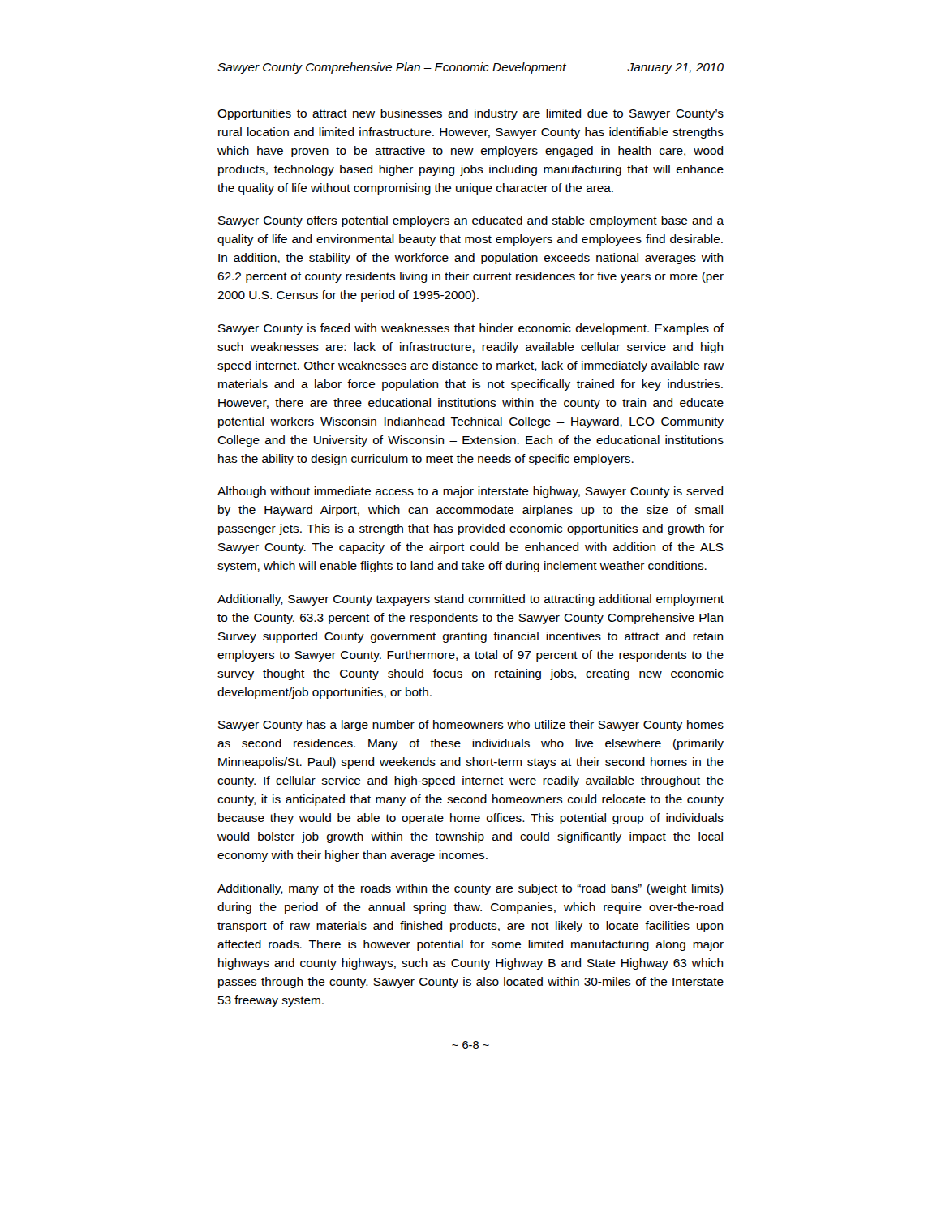Sawyer County Comprehensive Plan – Economic Development January 21, 2010
Opportunities to attract new businesses and industry are limited due to Sawyer County’s rural location and limited infrastructure. However, Sawyer County has identifiable strengths which have proven to be attractive to new employers engaged in health care, wood products, technology based higher paying jobs including manufacturing that will enhance the quality of life without compromising the unique character of the area.
Sawyer County offers potential employers an educated and stable employment base and a quality of life and environmental beauty that most employers and employees find desirable. In addition, the stability of the workforce and population exceeds national averages with 62.2 percent of county residents living in their current residences for five years or more (per 2000 U.S. Census for the period of 1995-2000).
Sawyer County is faced with weaknesses that hinder economic development. Examples of such weaknesses are: lack of infrastructure, readily available cellular service and high speed internet. Other weaknesses are distance to market, lack of immediately available raw materials and a labor force population that is not specifically trained for key industries. However, there are three educational institutions within the county to train and educate potential workers Wisconsin Indianhead Technical College – Hayward, LCO Community College and the University of Wisconsin – Extension. Each of the educational institutions has the ability to design curriculum to meet the needs of specific employers.
Although without immediate access to a major interstate highway, Sawyer County is served by the Hayward Airport, which can accommodate airplanes up to the size of small passenger jets. This is a strength that has provided economic opportunities and growth for Sawyer County. The capacity of the airport could be enhanced with addition of the ALS system, which will enable flights to land and take off during inclement weather conditions.
Additionally, Sawyer County taxpayers stand committed to attracting additional employment to the County. 63.3 percent of the respondents to the Sawyer County Comprehensive Plan Survey supported County government granting financial incentives to attract and retain employers to Sawyer County. Furthermore, a total of 97 percent of the respondents to the survey thought the County should focus on retaining jobs, creating new economic development/job opportunities, or both.
Sawyer County has a large number of homeowners who utilize their Sawyer County homes as second residences. Many of these individuals who live elsewhere (primarily Minneapolis/St. Paul) spend weekends and short-term stays at their second homes in the county. If cellular service and high-speed internet were readily available throughout the county, it is anticipated that many of the second homeowners could relocate to the county because they would be able to operate home offices. This potential group of individuals would bolster job growth within the township and could significantly impact the local economy with their higher than average incomes.
Additionally, many of the roads within the county are subject to “road bans” (weight limits) during the period of the annual spring thaw. Companies, which require over-the-road transport of raw materials and finished products, are not likely to locate facilities upon affected roads. There is however potential for some limited manufacturing along major highways and county highways, such as County Highway B and State Highway 63 which passes through the county. Sawyer County is also located within 30-miles of the Interstate 53 freeway system.
~ 6-8 ~